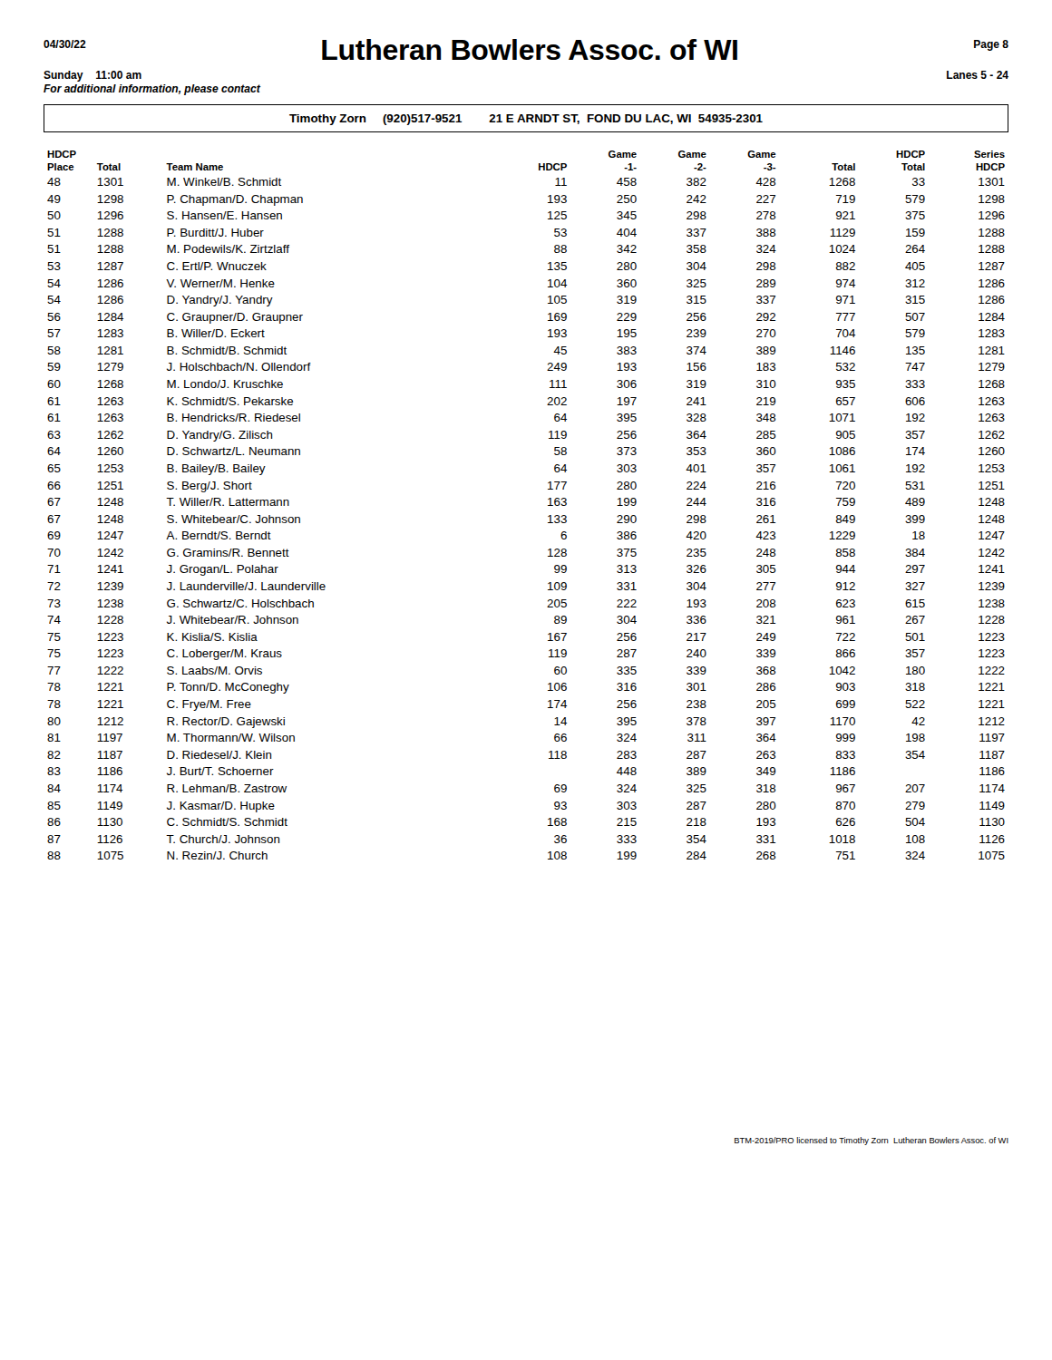04/30/22
Lutheran Bowlers Assoc. of WI
Page 8
Sunday 11:00 am
Lanes 5 - 24
For additional information, please contact
Timothy Zorn(920)517-952121 E ARNDT ST, FOND DU LAC, WI 54935-2301
| HDCP | | | | Game | Game | Game | | HDCP | Series |
| --- | --- | --- | --- | --- | --- | --- | --- | --- | --- |
| Place | Total | Team Name | HDCP | -1- | -2- | -3- | Total | Total | HDCP |
| 48 | 1301 | M. Winkel/B. Schmidt | 11 | 458 | 382 | 428 | 1268 | 33 | 1301 |
| 49 | 1298 | P. Chapman/D. Chapman | 193 | 250 | 242 | 227 | 719 | 579 | 1298 |
| 50 | 1296 | S. Hansen/E. Hansen | 125 | 345 | 298 | 278 | 921 | 375 | 1296 |
| 51 | 1288 | P. Burditt/J. Huber | 53 | 404 | 337 | 388 | 1129 | 159 | 1288 |
| 51 | 1288 | M. Podewils/K. Zirtzlaff | 88 | 342 | 358 | 324 | 1024 | 264 | 1288 |
| 53 | 1287 | C. Ertl/P. Wnuczek | 135 | 280 | 304 | 298 | 882 | 405 | 1287 |
| 54 | 1286 | V. Werner/M. Henke | 104 | 360 | 325 | 289 | 974 | 312 | 1286 |
| 54 | 1286 | D. Yandry/J. Yandry | 105 | 319 | 315 | 337 | 971 | 315 | 1286 |
| 56 | 1284 | C. Graupner/D. Graupner | 169 | 229 | 256 | 292 | 777 | 507 | 1284 |
| 57 | 1283 | B. Willer/D. Eckert | 193 | 195 | 239 | 270 | 704 | 579 | 1283 |
| 58 | 1281 | B. Schmidt/B. Schmidt | 45 | 383 | 374 | 389 | 1146 | 135 | 1281 |
| 59 | 1279 | J. Holschbach/N. Ollendorf | 249 | 193 | 156 | 183 | 532 | 747 | 1279 |
| 60 | 1268 | M. Londo/J. Kruschke | 111 | 306 | 319 | 310 | 935 | 333 | 1268 |
| 61 | 1263 | K. Schmidt/S. Pekarske | 202 | 197 | 241 | 219 | 657 | 606 | 1263 |
| 61 | 1263 | B. Hendricks/R. Riedesel | 64 | 395 | 328 | 348 | 1071 | 192 | 1263 |
| 63 | 1262 | D. Yandry/G. Zilisch | 119 | 256 | 364 | 285 | 905 | 357 | 1262 |
| 64 | 1260 | D. Schwartz/L. Neumann | 58 | 373 | 353 | 360 | 1086 | 174 | 1260 |
| 65 | 1253 | B. Bailey/B. Bailey | 64 | 303 | 401 | 357 | 1061 | 192 | 1253 |
| 66 | 1251 | S. Berg/J. Short | 177 | 280 | 224 | 216 | 720 | 531 | 1251 |
| 67 | 1248 | T. Willer/R. Lattermann | 163 | 199 | 244 | 316 | 759 | 489 | 1248 |
| 67 | 1248 | S. Whitebear/C. Johnson | 133 | 290 | 298 | 261 | 849 | 399 | 1248 |
| 69 | 1247 | A. Berndt/S. Berndt | 6 | 386 | 420 | 423 | 1229 | 18 | 1247 |
| 70 | 1242 | G. Gramins/R. Bennett | 128 | 375 | 235 | 248 | 858 | 384 | 1242 |
| 71 | 1241 | J. Grogan/L. Polahar | 99 | 313 | 326 | 305 | 944 | 297 | 1241 |
| 72 | 1239 | J. Launderville/J. Launderville | 109 | 331 | 304 | 277 | 912 | 327 | 1239 |
| 73 | 1238 | G. Schwartz/C. Holschbach | 205 | 222 | 193 | 208 | 623 | 615 | 1238 |
| 74 | 1228 | J. Whitebear/R. Johnson | 89 | 304 | 336 | 321 | 961 | 267 | 1228 |
| 75 | 1223 | K. Kislia/S. Kislia | 167 | 256 | 217 | 249 | 722 | 501 | 1223 |
| 75 | 1223 | C. Loberger/M. Kraus | 119 | 287 | 240 | 339 | 866 | 357 | 1223 |
| 77 | 1222 | S. Laabs/M. Orvis | 60 | 335 | 339 | 368 | 1042 | 180 | 1222 |
| 78 | 1221 | P. Tonn/D. McConeghy | 106 | 316 | 301 | 286 | 903 | 318 | 1221 |
| 78 | 1221 | C. Frye/M. Free | 174 | 256 | 238 | 205 | 699 | 522 | 1221 |
| 80 | 1212 | R. Rector/D. Gajewski | 14 | 395 | 378 | 397 | 1170 | 42 | 1212 |
| 81 | 1197 | M. Thormann/W. Wilson | 66 | 324 | 311 | 364 | 999 | 198 | 1197 |
| 82 | 1187 | D. Riedesel/J. Klein | 118 | 283 | 287 | 263 | 833 | 354 | 1187 |
| 83 | 1186 | J. Burt/T. Schoerner | | 448 | 389 | 349 | 1186 | | 1186 |
| 84 | 1174 | R. Lehman/B. Zastrow | 69 | 324 | 325 | 318 | 967 | 207 | 1174 |
| 85 | 1149 | J. Kasmar/D. Hupke | 93 | 303 | 287 | 280 | 870 | 279 | 1149 |
| 86 | 1130 | C. Schmidt/S. Schmidt | 168 | 215 | 218 | 193 | 626 | 504 | 1130 |
| 87 | 1126 | T. Church/J. Johnson | 36 | 333 | 354 | 331 | 1018 | 108 | 1126 |
| 88 | 1075 | N. Rezin/J. Church | 108 | 199 | 284 | 268 | 751 | 324 | 1075 |
BTM-2019/PRO licensed to Timothy Zorn Lutheran Bowlers Assoc. of WI